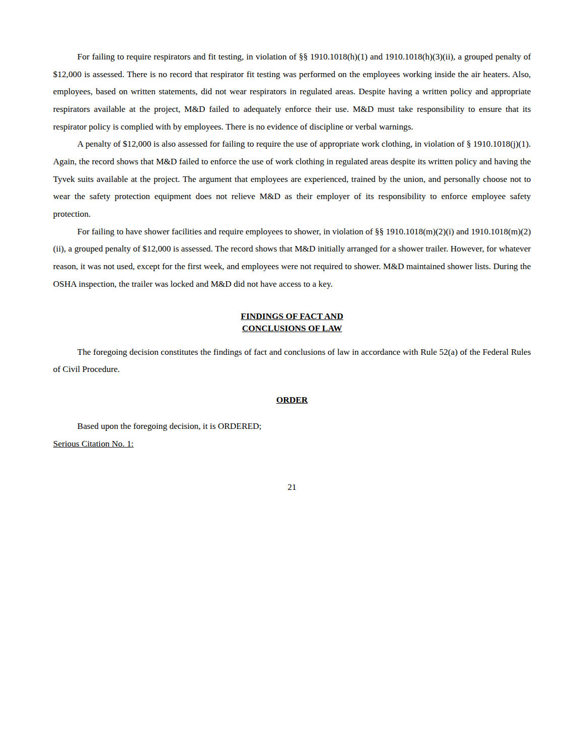For failing to require respirators and fit testing, in violation of §§ 1910.1018(h)(1) and 1910.1018(h)(3)(ii), a grouped penalty of $12,000 is assessed. There is no record that respirator fit testing was performed on the employees working inside the air heaters. Also, employees, based on written statements, did not wear respirators in regulated areas. Despite having a written policy and appropriate respirators available at the project, M&D failed to adequately enforce their use. M&D must take responsibility to ensure that its respirator policy is complied with by employees. There is no evidence of discipline or verbal warnings.
A penalty of $12,000 is also assessed for failing to require the use of appropriate work clothing, in violation of § 1910.1018(j)(1). Again, the record shows that M&D failed to enforce the use of work clothing in regulated areas despite its written policy and having the Tyvek suits available at the project. The argument that employees are experienced, trained by the union, and personally choose not to wear the safety protection equipment does not relieve M&D as their employer of its responsibility to enforce employee safety protection.
For failing to have shower facilities and require employees to shower, in violation of §§ 1910.1018(m)(2)(i) and 1910.1018(m)(2)(ii), a grouped penalty of $12,000 is assessed. The record shows that M&D initially arranged for a shower trailer. However, for whatever reason, it was not used, except for the first week, and employees were not required to shower. M&D maintained shower lists. During the OSHA inspection, the trailer was locked and M&D did not have access to a key.
FINDINGS OF FACT AND
CONCLUSIONS OF LAW
The foregoing decision constitutes the findings of fact and conclusions of law in accordance with Rule 52(a) of the Federal Rules of Civil Procedure.
ORDER
Based upon the foregoing decision, it is ORDERED;
Serious Citation No. 1:
21